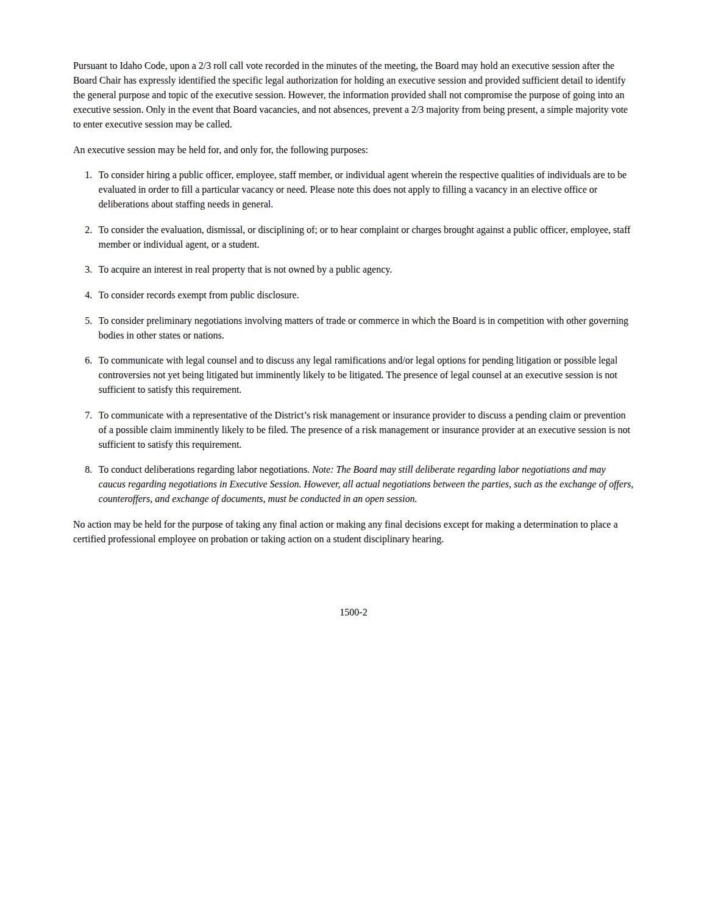Pursuant to Idaho Code, upon a 2/3 roll call vote recorded in the minutes of the meeting, the Board may hold an executive session after the Board Chair has expressly identified the specific legal authorization for holding an executive session and provided sufficient detail to identify the general purpose and topic of the executive session. However, the information provided shall not compromise the purpose of going into an executive session. Only in the event that Board vacancies, and not absences, prevent a 2/3 majority from being present, a simple majority vote to enter executive session may be called.
An executive session may be held for, and only for, the following purposes:
To consider hiring a public officer, employee, staff member, or individual agent wherein the respective qualities of individuals are to be evaluated in order to fill a particular vacancy or need. Please note this does not apply to filling a vacancy in an elective office or deliberations about staffing needs in general.
To consider the evaluation, dismissal, or disciplining of; or to hear complaint or charges brought against a public officer, employee, staff member or individual agent, or a student.
To acquire an interest in real property that is not owned by a public agency.
To consider records exempt from public disclosure.
To consider preliminary negotiations involving matters of trade or commerce in which the Board is in competition with other governing bodies in other states or nations.
To communicate with legal counsel and to discuss any legal ramifications and/or legal options for pending litigation or possible legal controversies not yet being litigated but imminently likely to be litigated. The presence of legal counsel at an executive session is not sufficient to satisfy this requirement.
To communicate with a representative of the District’s risk management or insurance provider to discuss a pending claim or prevention of a possible claim imminently likely to be filed. The presence of a risk management or insurance provider at an executive session is not sufficient to satisfy this requirement.
To conduct deliberations regarding labor negotiations. Note: The Board may still deliberate regarding labor negotiations and may caucus regarding negotiations in Executive Session. However, all actual negotiations between the parties, such as the exchange of offers, counteroffers, and exchange of documents, must be conducted in an open session.
No action may be held for the purpose of taking any final action or making any final decisions except for making a determination to place a certified professional employee on probation or taking action on a student disciplinary hearing.
1500-2